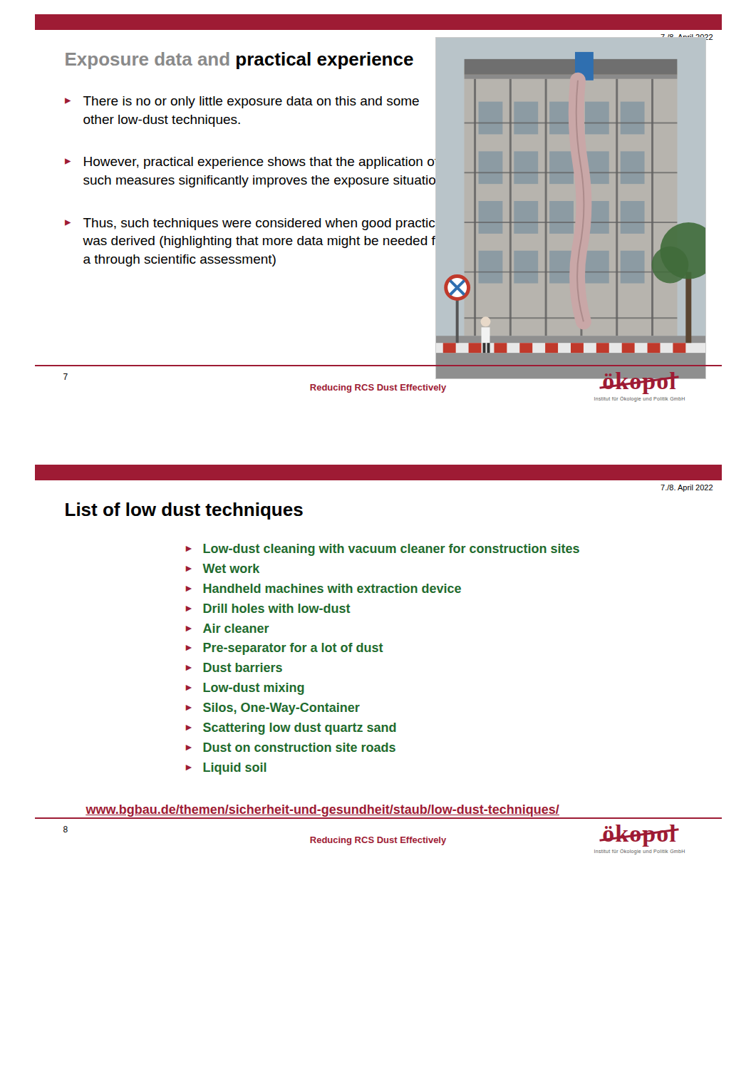7./8. April 2022
Exposure data and practical experience
There is no or only little exposure data on this and some other low-dust techniques.
However, practical experience shows that the application of such measures significantly improves the exposure situation
Thus, such techniques were considered when good practice was derived (highlighting that more data might be needed for a through scientific assessment)
7 Reducing RCS Dust Effectively
ökopol
Institut für Ökologie und Politik GmbH
7./8. April 2022
List of low dust techniques
Low-dust cleaning with vacuum cleaner for construction sites
Wet work
Handheld machines with extraction device
Drill holes with low-dust
Air cleaner
Pre-separator for a lot of dust
Dust barriers
Low-dust mixing
Silos, One-Way-Container
Scattering low dust quartz sand
Dust on construction site roads
Liquid soil
www.bgbau.de/themen/sicherheit-und-gesundheit/staub/low-dust-techniques/
8 Reducing RCS Dust Effectively
ökopol
Institut für Ökologie und Politik GmbH